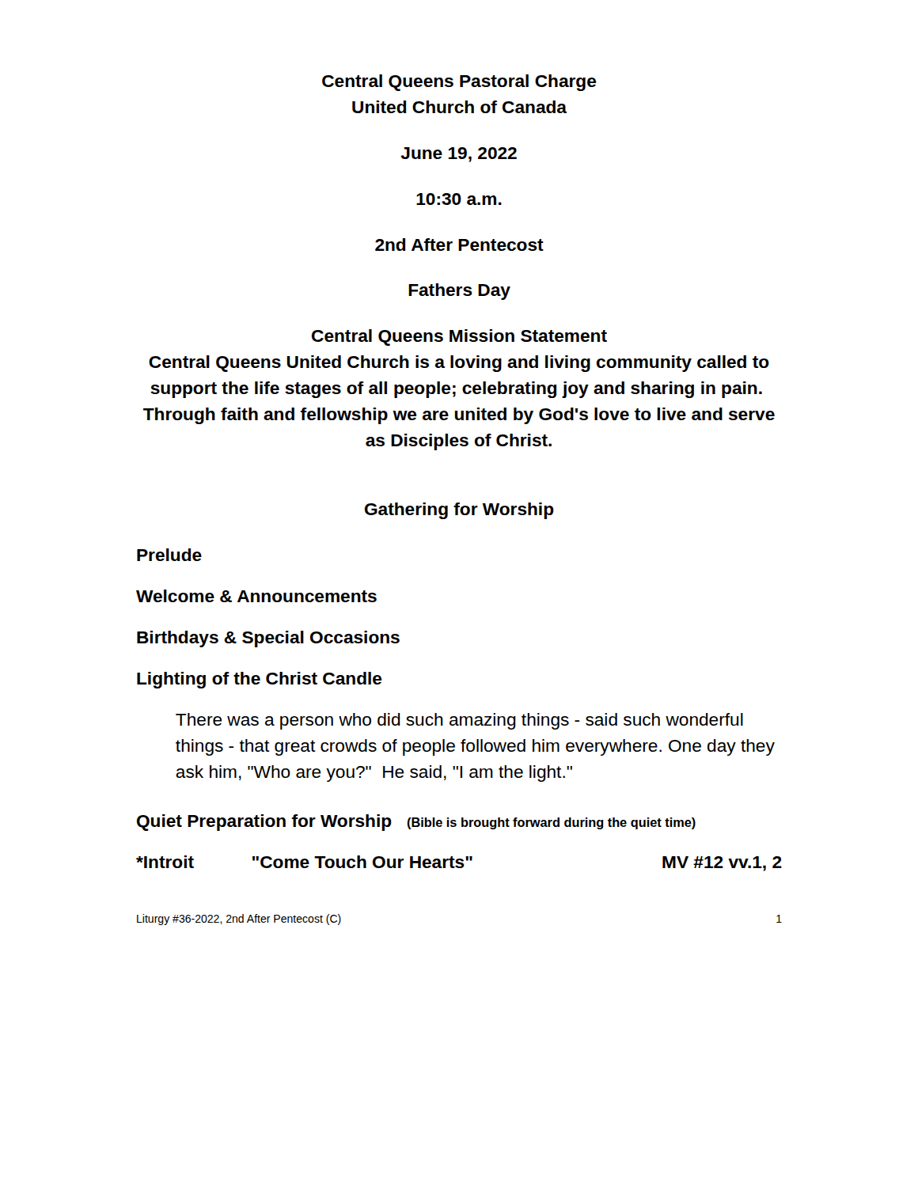Central Queens Pastoral Charge
United Church of Canada
June 19, 2022
10:30 a.m.
2nd After Pentecost
Fathers Day
Central Queens Mission Statement
Central Queens United Church is a loving and living community called to support the life stages of all people; celebrating joy and sharing in pain. Through faith and fellowship we are united by God's love to live and serve as Disciples of Christ.
Gathering for Worship
Prelude
Welcome & Announcements
Birthdays & Special Occasions
Lighting of the Christ Candle
There was a person who did such amazing things - said such wonderful things - that great crowds of people followed him everywhere. One day they ask him, "Who are you?" He said, "I am the light."
Quiet Preparation for Worship (Bible is brought forward during the quiet time)
*Introit "Come Touch Our Hearts" MV #12 vv.1, 2
Liturgy #36-2022, 2nd After Pentecost (C) 1